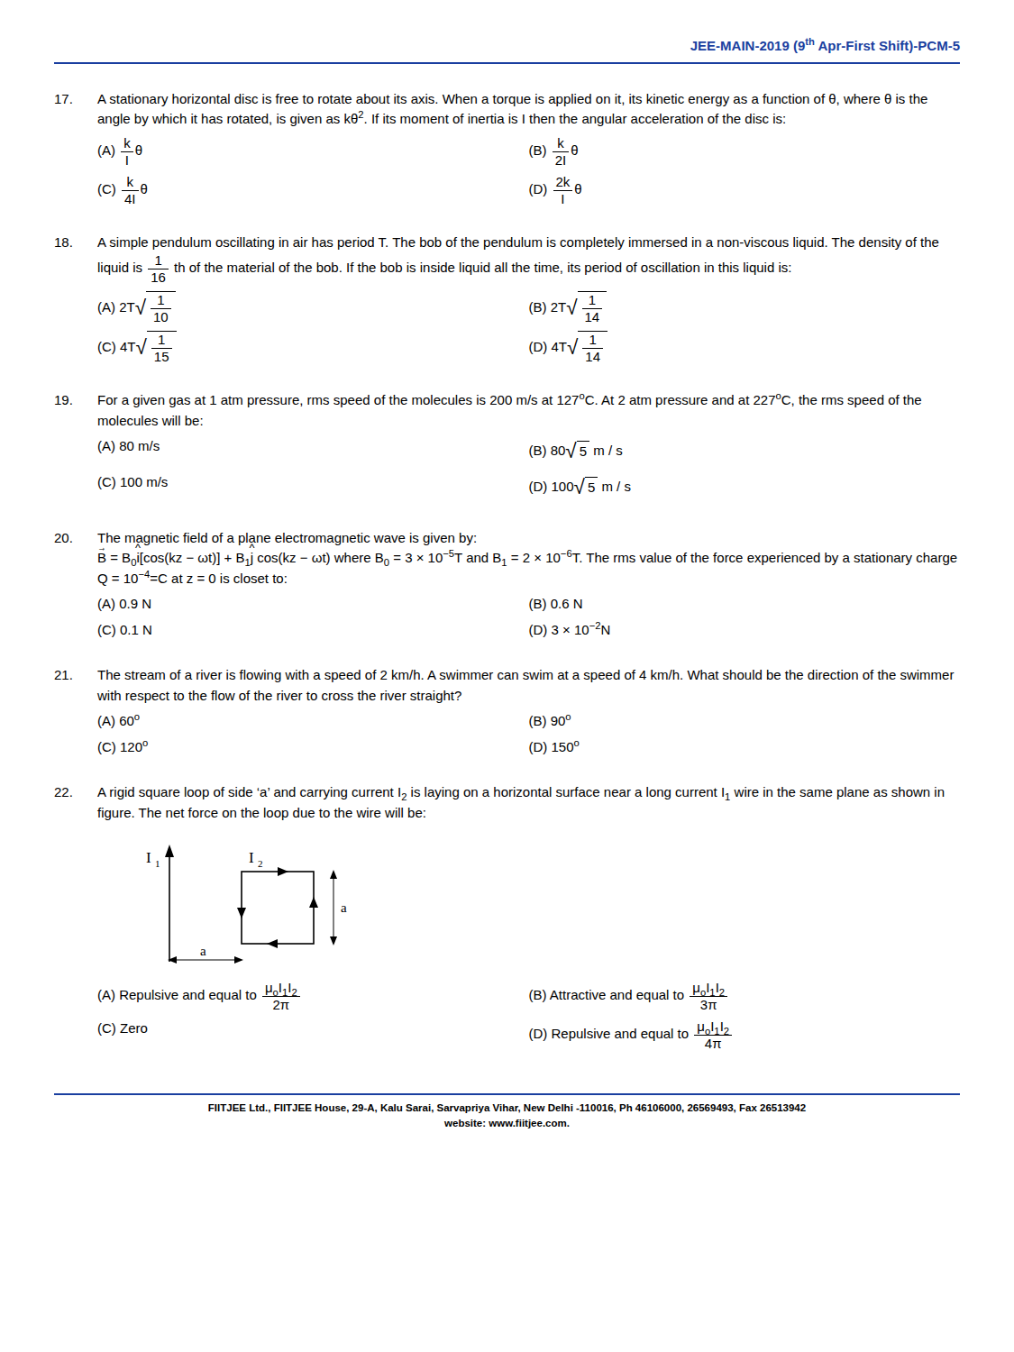JEE-MAIN-2019 (9th Apr-First Shift)-PCM-5
17.
A stationary horizontal disc is free to rotate about its axis. When a torque is applied on it, its kinetic energy as a function of θ, where θ is the angle by which it has rotated, is given as kθ2. If its moment of inertia is I then the angular acceleration of the disc is:
(A) kIθ
(B) k 2Iθ
(C) k 4Iθ
(D) 2k Iθ
18.
A simple pendulum oscillating in air has period T. The bob of the pendulum is completely immersed in a non-viscous liquid. The density of the liquid is 116 th of the material of the bob. If the bob is inside liquid all the time, its period of oscillation in this liquid is:
(A) 2T√110
(B) 2T√114
(C) 4T√115
(D) 4T√114
19.
For a given gas at 1 atm pressure, rms speed of the molecules is 200 m/s at 127oC. At 2 atm pressure and at 227oC, the rms speed of the molecules will be:
(A) 80 m/s
(B) 80√5 m / s
(C) 100 m/s
(D) 100√5 m / s
20.
The magnetic field of a plane electromagnetic wave is given by:
B = B0i[cos(kz − ωt)] + B1j cos(kz − ωt) where B0 = 3 × 10−5T and B1 = 2 × 10−6T. The rms value of the force experienced by a stationary charge Q = 10−4=C at z = 0 is closet to:
(A) 0.9 N
(B) 0.6 N
(C) 0.1 N
(D) 3 × 10−2N
21.
The stream of a river is flowing with a speed of 2 km/h. A swimmer can swim at a speed of 4 km/h. What should be the direction of the swimmer with respect to the flow of the river to cross the river straight?
(A) 60o
(B) 90o
(C) 120o
(D) 150o
22.
A rigid square loop of side ‘a’ and carrying current I2 is laying on a horizontal surface near a long current I1 wire in the same plane as shown in figure. The net force on the loop due to the wire will be:
I 1 I 2 a a
(A) Repulsive and equal to μoI1I22π
(B) Attractive and equal to μoI1I23π
(C) Zero
(D) Repulsive and equal to μoI1I24π
FIITJEE Ltd., FIITJEE House, 29-A, Kalu Sarai, Sarvapriya Vihar, New Delhi -110016, Ph 46106000, 26569493, Fax 26513942
website: www.fiitjee.com.